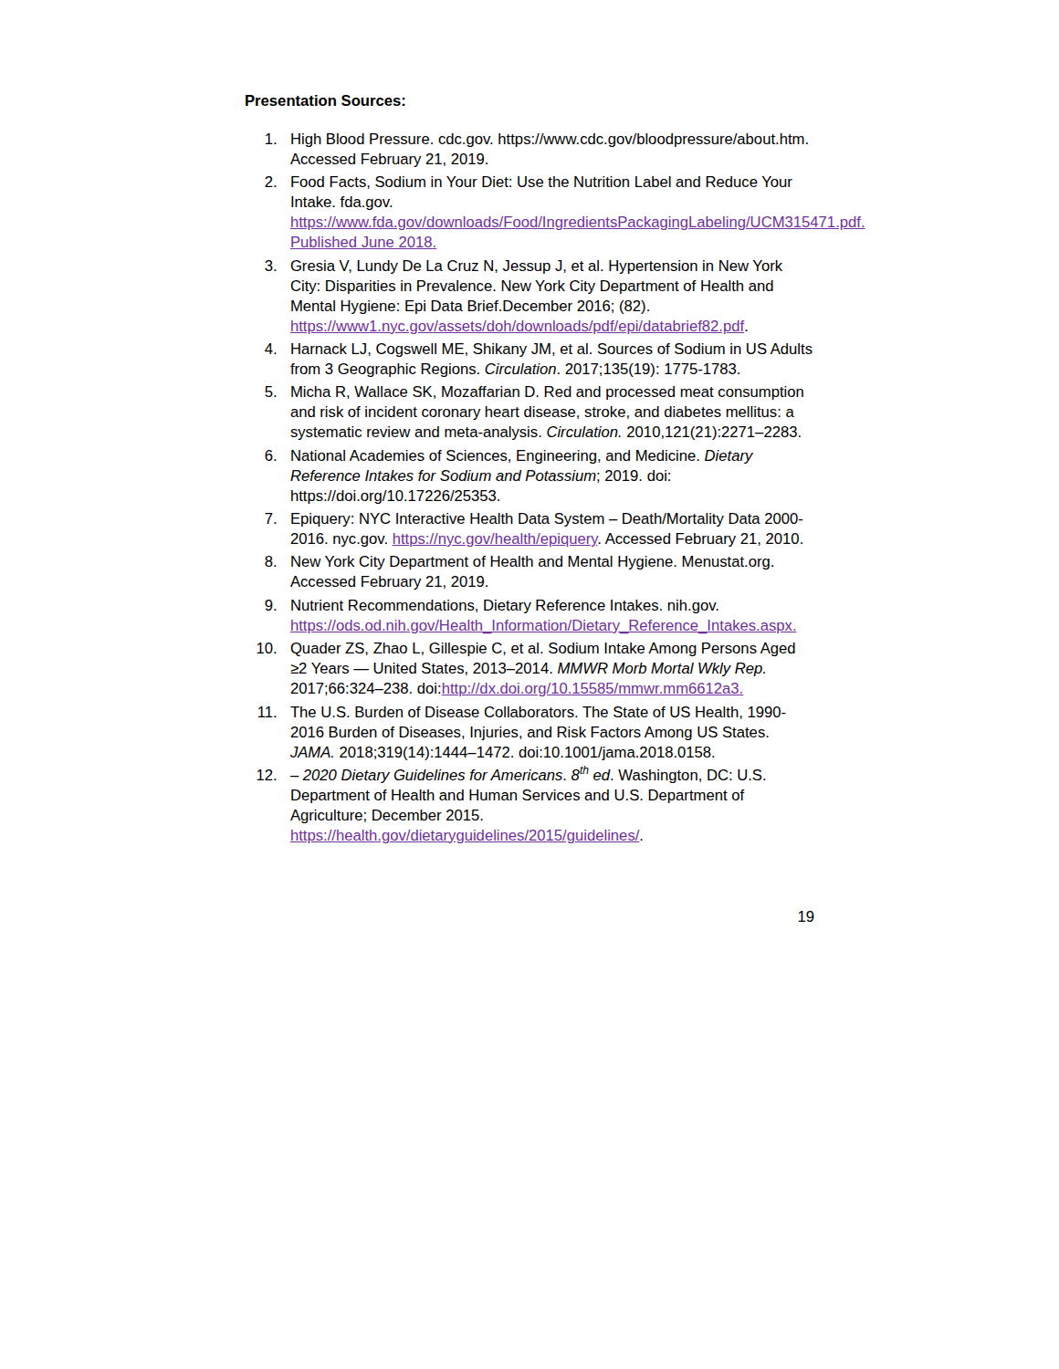Presentation Sources:
High Blood Pressure. cdc.gov. https://www.cdc.gov/bloodpressure/about.htm. Accessed February 21, 2019.
Food Facts, Sodium in Your Diet: Use the Nutrition Label and Reduce Your Intake. fda.gov. https://www.fda.gov/downloads/Food/IngredientsPackagingLabeling/UCM315471.pdf. Published June 2018.
Gresia V, Lundy De La Cruz N, Jessup J, et al. Hypertension in New York City: Disparities in Prevalence. New York City Department of Health and Mental Hygiene: Epi Data Brief.December 2016; (82). https://www1.nyc.gov/assets/doh/downloads/pdf/epi/databrief82.pdf.
Harnack LJ, Cogswell ME, Shikany JM, et al. Sources of Sodium in US Adults from 3 Geographic Regions. Circulation. 2017;135(19): 1775-1783.
Micha R, Wallace SK, Mozaffarian D. Red and processed meat consumption and risk of incident coronary heart disease, stroke, and diabetes mellitus: a systematic review and meta-analysis. Circulation. 2010,121(21):2271–2283.
National Academies of Sciences, Engineering, and Medicine. Dietary Reference Intakes for Sodium and Potassium; 2019. doi: https://doi.org/10.17226/25353.
Epiquery: NYC Interactive Health Data System – Death/Mortality Data 2000-2016. nyc.gov. https://nyc.gov/health/epiquery. Accessed February 21, 2010.
New York City Department of Health and Mental Hygiene. Menustat.org. Accessed February 21, 2019.
Nutrient Recommendations, Dietary Reference Intakes. nih.gov. https://ods.od.nih.gov/Health_Information/Dietary_Reference_Intakes.aspx.
Quader ZS, Zhao L, Gillespie C, et al. Sodium Intake Among Persons Aged ≥2 Years — United States, 2013–2014. MMWR Morb Mortal Wkly Rep. 2017;66:324–238. doi:http://dx.doi.org/10.15585/mmwr.mm6612a3.
The U.S. Burden of Disease Collaborators. The State of US Health, 1990-2016 Burden of Diseases, Injuries, and Risk Factors Among US States. JAMA. 2018;319(14):1444–1472. doi:10.1001/jama.2018.0158.
– 2020 Dietary Guidelines for Americans. 8th ed. Washington, DC: U.S. Department of Health and Human Services and U.S. Department of Agriculture; December 2015. https://health.gov/dietaryguidelines/2015/guidelines/.
19